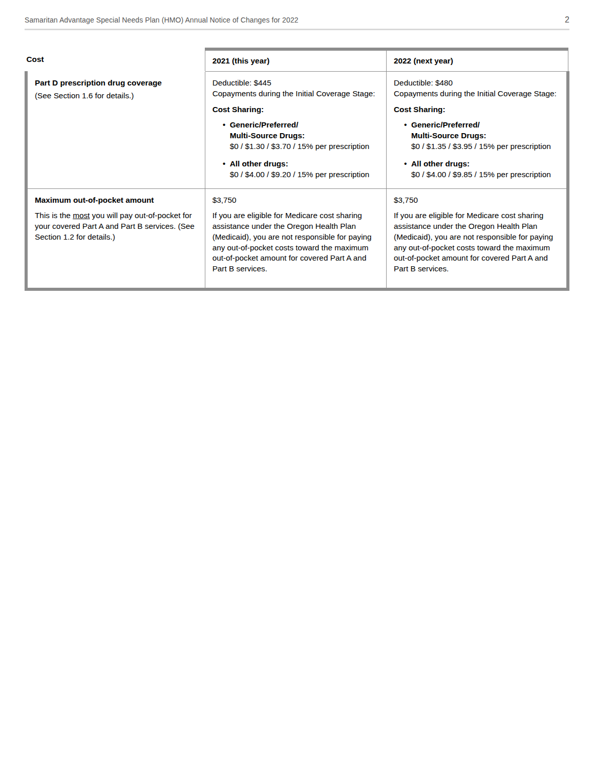Samaritan Advantage Special Needs Plan (HMO) Annual Notice of Changes for 2022
2
| Cost | 2021 (this year) | 2022 (next year) |
| --- | --- | --- |
| Part D prescription drug coverage (See Section 1.6 for details.) | Deductible: $445 Copayments during the Initial Coverage Stage: Cost Sharing: Generic/Preferred/ Multi-Source Drugs: $0 / $1.30 / $3.70 / 15% per prescription All other drugs: $0 / $4.00 / $9.20 / 15% per prescription | Deductible: $480 Copayments during the Initial Coverage Stage: Cost Sharing: Generic/Preferred/ Multi-Source Drugs: $0 / $1.35 / $3.95 / 15% per prescription All other drugs: $0 / $4.00 / $9.85 / 15% per prescription |
| Maximum out-of-pocket amount This is the most you will pay out-of-pocket for your covered Part A and Part B services. (See Section 1.2 for details.) | $3,750 If you are eligible for Medicare cost sharing assistance under the Oregon Health Plan (Medicaid), you are not responsible for paying any out-of-pocket costs toward the maximum out-of-pocket amount for covered Part A and Part B services. | $3,750 If you are eligible for Medicare cost sharing assistance under the Oregon Health Plan (Medicaid), you are not responsible for paying any out-of-pocket costs toward the maximum out-of-pocket amount for covered Part A and Part B services. |